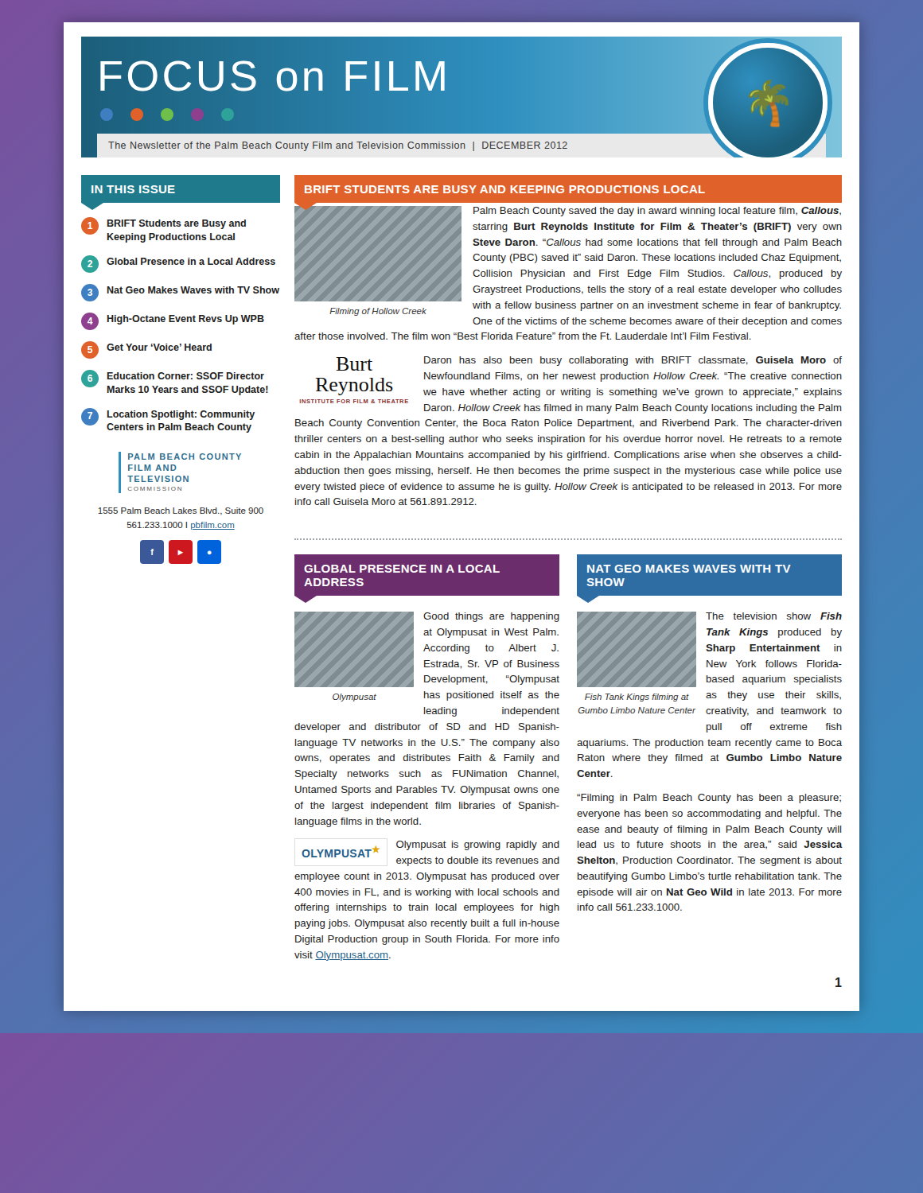FOCUS on FILM
🌴
The Newsletter of the Palm Beach County Film and Television Commission | DECEMBER 2012
IN THIS ISSUE
1 BRIFT Students are Busy and Keeping Productions Local
2 Global Presence in a Local Address
3 Nat Geo Makes Waves with TV Show
4 High-Octane Event Revs Up WPB
5 Get Your ‘Voice’ Heard
6 Education Corner: SSOF Director Marks 10 Years and SSOF Update!
7 Location Spotlight: Community Centers in Palm Beach County
PALM BEACH COUNTY
FILM AND
TELEVISION COMMISSION
1555 Palm Beach Lakes Blvd., Suite 900
561.233.1000 I pbfilm.com
f►●
BRIFT STUDENTS ARE BUSY AND KEEPING PRODUCTIONS LOCAL
Filming of Hollow Creek
Palm Beach County saved the day in award winning local feature film, Callous, starring Burt Reynolds Institute for Film & Theater’s (BRIFT) very own Steve Daron. “Callous had some locations that fell through and Palm Beach County (PBC) saved it” said Daron. These locations included Chaz Equipment, Collision Physician and First Edge Film Studios. Callous, produced by Graystreet Productions, tells the story of a real estate developer who colludes with a fellow business partner on an investment scheme in fear of bankruptcy. One of the victims of the scheme becomes aware of their deception and comes after those involved. The film won “Best Florida Feature” from the Ft. Lauderdale Int’l Film Festival.
Burt Reynolds
INSTITUTE FOR FILM & THEATRE
Daron has also been busy collaborating with BRIFT classmate, Guisela Moro of Newfoundland Films, on her newest production Hollow Creek. “The creative connection we have whether acting or writing is something we’ve grown to appreciate,” explains Daron. Hollow Creek has filmed in many Palm Beach County locations including the Palm Beach County Convention Center, the Boca Raton Police Department, and Riverbend Park. The character-driven thriller centers on a best-selling author who seeks inspiration for his overdue horror novel. He retreats to a remote cabin in the Appalachian Mountains accompanied by his girlfriend. Complications arise when she observes a child-abduction then goes missing, herself. He then becomes the prime suspect in the mysterious case while police use every twisted piece of evidence to assume he is guilty. Hollow Creek is anticipated to be released in 2013. For more info call Guisela Moro at 561.891.2912.
GLOBAL PRESENCE IN A LOCAL ADDRESS
Olympusat
Good things are happening at Olympusat in West Palm. According to Albert J. Estrada, Sr. VP of Business Development, “Olympusat has positioned itself as the leading independent developer and distributor of SD and HD Spanish-language TV networks in the U.S.” The company also owns, operates and distributes Faith & Family and Specialty networks such as FUNimation Channel, Untamed Sports and Parables TV. Olympusat owns one of the largest independent film libraries of Spanish-language films in the world.
OLYMPUSAT★
Olympusat is growing rapidly and expects to double its revenues and employee count in 2013. Olympusat has produced over 400 movies in FL, and is working with local schools and offering internships to train local employees for high paying jobs. Olympusat also recently built a full in-house Digital Production group in South Florida. For more info visit Olympusat.com.
NAT GEO MAKES WAVES WITH TV SHOW
Fish Tank Kings filming at Gumbo Limbo Nature Center
The television show Fish Tank Kings produced by Sharp Entertainment in New York follows Florida-based aquarium specialists as they use their skills, creativity, and teamwork to pull off extreme fish aquariums. The production team recently came to Boca Raton where they filmed at Gumbo Limbo Nature Center.
“Filming in Palm Beach County has been a pleasure; everyone has been so accommodating and helpful. The ease and beauty of filming in Palm Beach County will lead us to future shoots in the area,” said Jessica Shelton, Production Coordinator. The segment is about beautifying Gumbo Limbo’s turtle rehabilitation tank. The episode will air on Nat Geo Wild in late 2013. For more info call 561.233.1000.
1